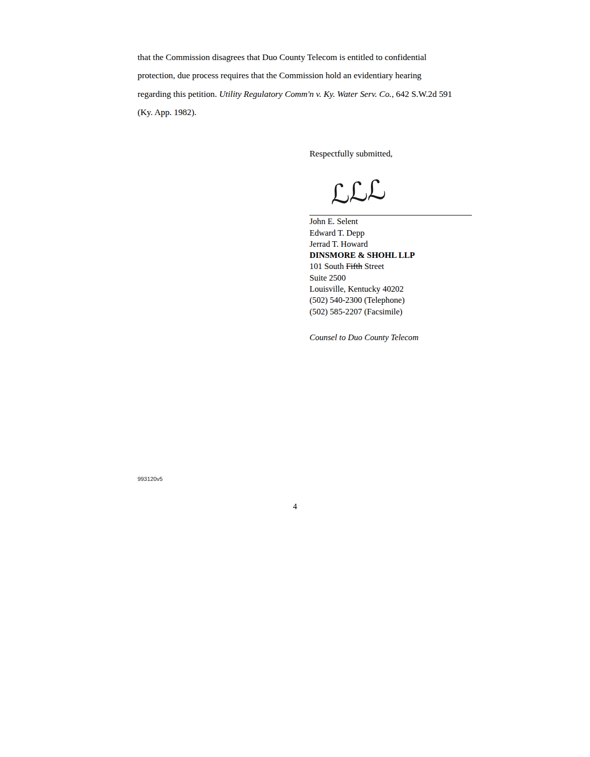that the Commission disagrees that Duo County Telecom is entitled to confidential protection, due process requires that the Commission hold an evidentiary hearing regarding this petition. Utility Regulatory Comm'n v. Ky. Water Serv. Co., 642 S.W.2d 591 (Ky. App. 1982).
Respectfully submitted,
ℒℒℒ
John E. Selent
Edward T. Depp
Jerrad T. Howard
DINSMORE & SHOHL LLP
101 South Fifth Street
Suite 2500
Louisville, Kentucky 40202
(502) 540-2300 (Telephone)
(502) 585-2207 (Facsimile)
Counsel to Duo County Telecom
993120v5
4